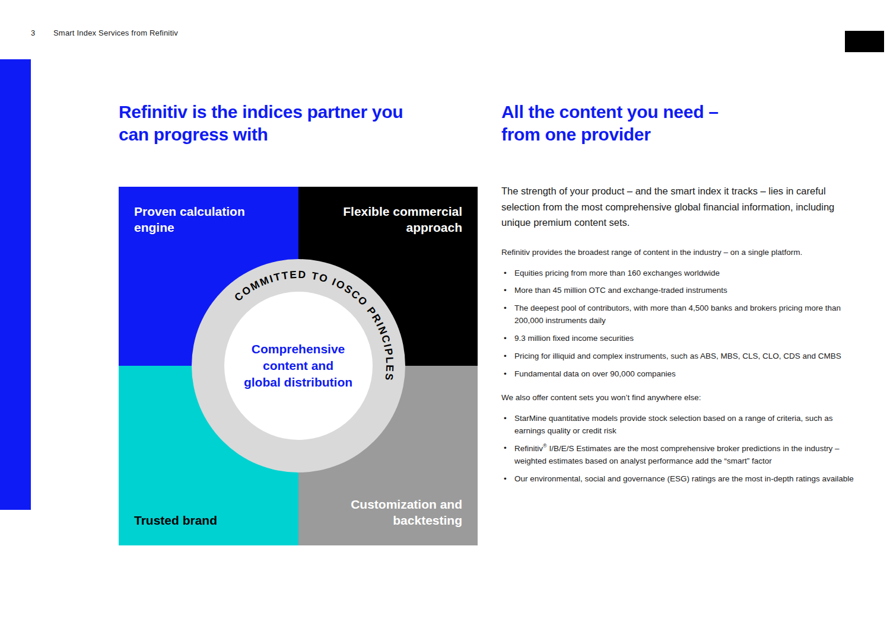3 Smart Index Services from Refinitiv
Refinitiv is the indices partner you
can progress with
Proven calculation
engine
Flexible commercial
approach
Trusted brand
Customization and
backtesting
COMMITTED TO IOSCO PRINCIPLES
Comprehensive
content and
global distribution
All the content you need –
from one provider
The strength of your product – and the smart index it tracks – lies in careful selection from the most comprehensive global financial information, including unique premium content sets.
Refinitiv provides the broadest range of content in the industry – on a single platform.
Equities pricing from more than 160 exchanges worldwide
More than 45 million OTC and exchange-traded instruments
The deepest pool of contributors, with more than 4,500 banks and brokers pricing more than 200,000 instruments daily
9.3 million fixed income securities
Pricing for illiquid and complex instruments, such as ABS, MBS, CLS, CLO, CDS and CMBS
Fundamental data on over 90,000 companies
We also offer content sets you won’t find anywhere else:
StarMine quantitative models provide stock selection based on a range of criteria, such as earnings quality or credit risk
Refinitiv® I/B/E/S Estimates are the most comprehensive broker predictions in the industry – weighted estimates based on analyst performance add the “smart” factor
Our environmental, social and governance (ESG) ratings are the most in-depth ratings available